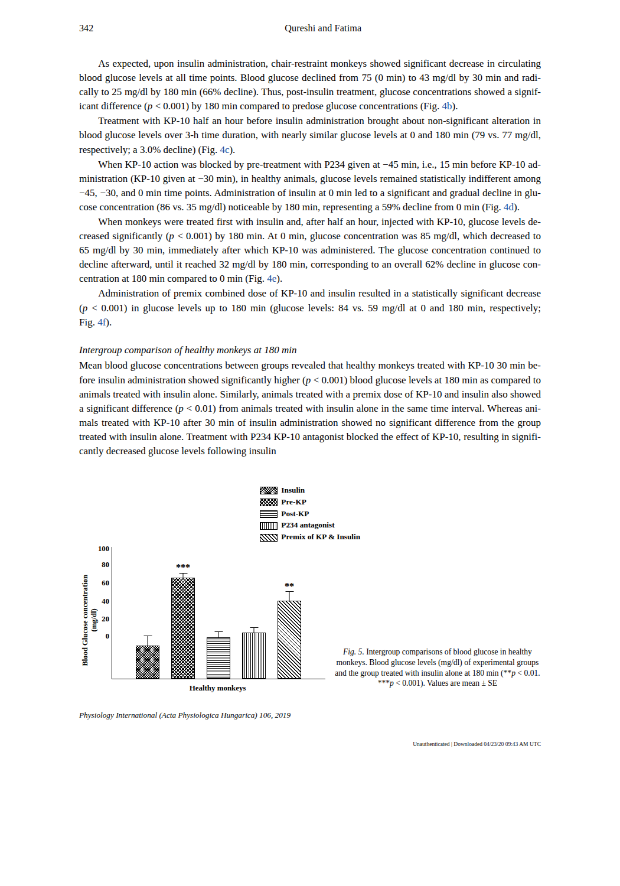342
Qureshi and Fatima
As expected, upon insulin administration, chair-restraint monkeys showed significant decrease in circulating blood glucose levels at all time points. Blood glucose declined from 75 (0 min) to 43 mg/dl by 30 min and radically to 25 mg/dl by 180 min (66% decline). Thus, post-insulin treatment, glucose concentrations showed a significant difference (p < 0.001) by 180 min compared to predose glucose concentrations (Fig. 4b).
Treatment with KP-10 half an hour before insulin administration brought about non-significant alteration in blood glucose levels over 3-h time duration, with nearly similar glucose levels at 0 and 180 min (79 vs. 77 mg/dl, respectively; a 3.0% decline) (Fig. 4c).
When KP-10 action was blocked by pre-treatment with P234 given at −45 min, i.e., 15 min before KP-10 administration (KP-10 given at −30 min), in healthy animals, glucose levels remained statistically indifferent among −45, −30, and 0 min time points. Administration of insulin at 0 min led to a significant and gradual decline in glucose concentration (86 vs. 35 mg/dl) noticeable by 180 min, representing a 59% decline from 0 min (Fig. 4d).
When monkeys were treated first with insulin and, after half an hour, injected with KP-10, glucose levels decreased significantly (p < 0.001) by 180 min. At 0 min, glucose concentration was 85 mg/dl, which decreased to 65 mg/dl by 30 min, immediately after which KP-10 was administered. The glucose concentration continued to decline afterward, until it reached 32 mg/dl by 180 min, corresponding to an overall 62% decline in glucose concentration at 180 min compared to 0 min (Fig. 4e).
Administration of premix combined dose of KP-10 and insulin resulted in a statistically significant decrease (p < 0.001) in glucose levels up to 180 min (glucose levels: 84 vs. 59 mg/dl at 0 and 180 min, respectively; Fig. 4f).
Intergroup comparison of healthy monkeys at 180 min
Mean blood glucose concentrations between groups revealed that healthy monkeys treated with KP-10 30 min before insulin administration showed significantly higher (p < 0.001) blood glucose levels at 180 min as compared to animals treated with insulin alone. Similarly, animals treated with a premix dose of KP-10 and insulin also showed a significant difference (p < 0.01) from animals treated with insulin alone in the same time interval. Whereas animals treated with KP-10 after 30 min of insulin administration showed no significant difference from the group treated with insulin alone. Treatment with P234 KP-10 antagonist blocked the effect of KP-10, resulting in significantly decreased glucose levels following insulin
| | Insulin |
| | Pre-KP |
| | Post-KP |
| | P234 antagonist |
| | Premix of KP & Insulin |
Blood Glucose concentration
(mg/dl)
100 80 60 40 20 0
***
**
Healthy monkeys
Fig. 5. Intergroup comparisons of blood glucose in healthy monkeys. Blood glucose levels (mg/dl) of experimental groups and the group treated with insulin alone at 180 min (**p < 0.01. ***p < 0.001). Values are mean ± SE
Physiology International (Acta Physiologica Hungarica) 106, 2019
Unauthenticated | Downloaded 04/23/20 09:43 AM UTC